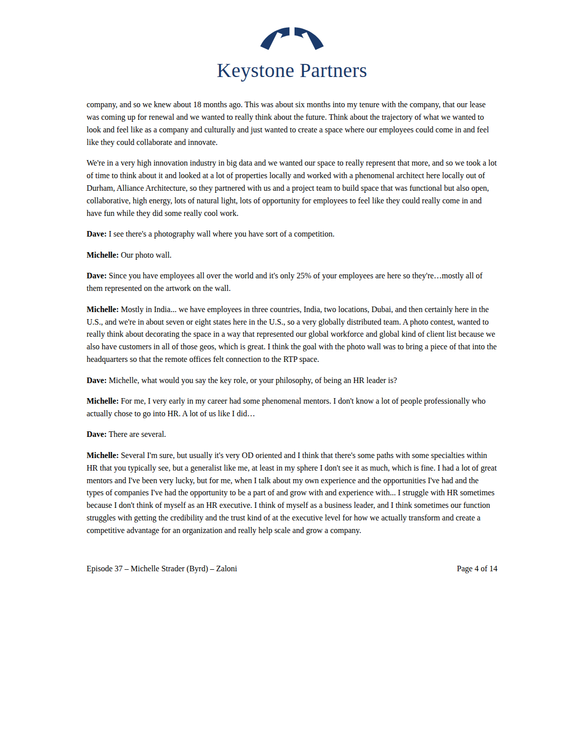Keystone Partners
company, and so we knew about 18 months ago. This was about six months into my tenure with the company, that our lease was coming up for renewal and we wanted to really think about the future. Think about the trajectory of what we wanted to look and feel like as a company and culturally and just wanted to create a space where our employees could come in and feel like they could collaborate and innovate.
We're in a very high innovation industry in big data and we wanted our space to really represent that more, and so we took a lot of time to think about it and looked at a lot of properties locally and worked with a phenomenal architect here locally out of Durham, Alliance Architecture, so they partnered with us and a project team to build space that was functional but also open, collaborative, high energy, lots of natural light, lots of opportunity for employees to feel like they could really come in and have fun while they did some really cool work.
Dave: I see there's a photography wall where you have sort of a competition.
Michelle: Our photo wall.
Dave: Since you have employees all over the world and it's only 25% of your employees are here so they're…mostly all of them represented on the artwork on the wall.
Michelle: Mostly in India... we have employees in three countries, India, two locations, Dubai, and then certainly here in the U.S., and we're in about seven or eight states here in the U.S., so a very globally distributed team. A photo contest, wanted to really think about decorating the space in a way that represented our global workforce and global kind of client list because we also have customers in all of those geos, which is great. I think the goal with the photo wall was to bring a piece of that into the headquarters so that the remote offices felt connection to the RTP space.
Dave: Michelle, what would you say the key role, or your philosophy, of being an HR leader is?
Michelle: For me, I very early in my career had some phenomenal mentors. I don't know a lot of people professionally who actually chose to go into HR. A lot of us like I did…
Dave: There are several.
Michelle: Several I'm sure, but usually it's very OD oriented and I think that there's some paths with some specialties within HR that you typically see, but a generalist like me, at least in my sphere I don't see it as much, which is fine. I had a lot of great mentors and I've been very lucky, but for me, when I talk about my own experience and the opportunities I've had and the types of companies I've had the opportunity to be a part of and grow with and experience with... I struggle with HR sometimes because I don't think of myself as an HR executive. I think of myself as a business leader, and I think sometimes our function struggles with getting the credibility and the trust kind of at the executive level for how we actually transform and create a competitive advantage for an organization and really help scale and grow a company.
Episode 37 – Michelle Strader (Byrd) – Zaloni Page 4 of 14